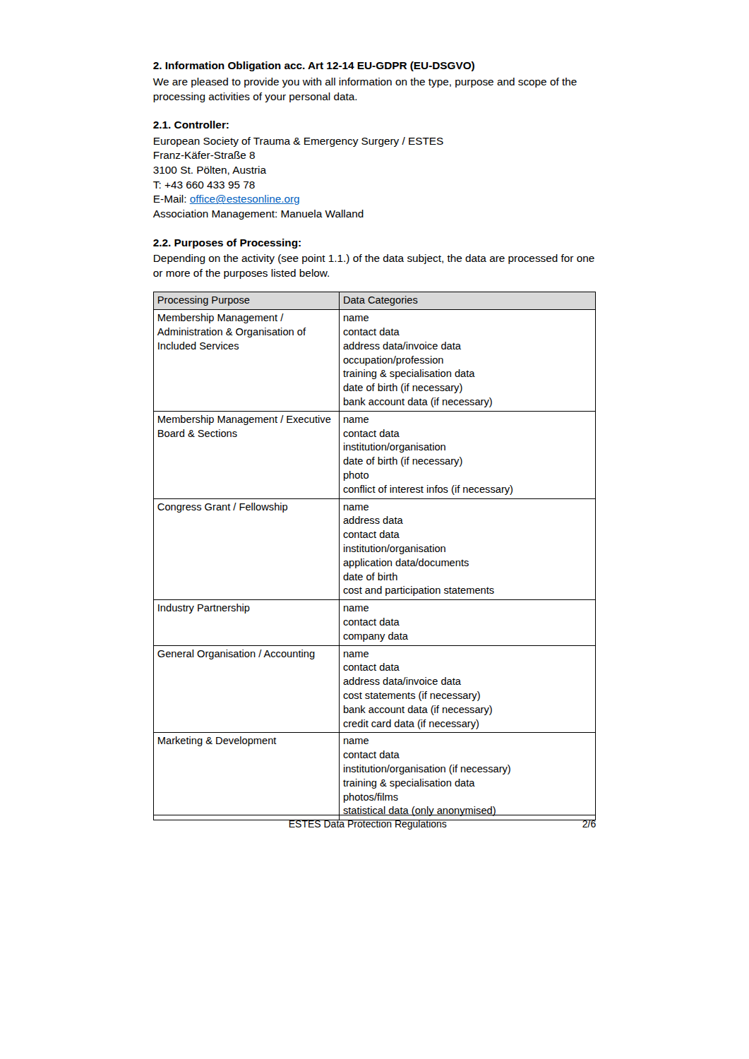2. Information Obligation acc. Art 12-14 EU-GDPR (EU-DSGVO)
We are pleased to provide you with all information on the type, purpose and scope of the processing activities of your personal data.
2.1. Controller:
European Society of Trauma & Emergency Surgery / ESTES
Franz-Käfer-Straße 8
3100 St. Pölten, Austria
T: +43 660 433 95 78
E-Mail: office@estesonline.org
Association Management: Manuela Walland
2.2. Purposes of Processing:
Depending on the activity (see point 1.1.) of the data subject, the data are processed for one or more of the purposes listed below.
| Processing Purpose | Data Categories |
| --- | --- |
| Membership Management / Administration & Organisation of Included Services | name contact data address data/invoice data occupation/profession training & specialisation data date of birth (if necessary) bank account data (if necessary) |
| Membership Management / Executive Board & Sections | name contact data institution/organisation date of birth (if necessary) photo conflict of interest infos (if necessary) |
| Congress Grant / Fellowship | name address data contact data institution/organisation application data/documents date of birth cost and participation statements |
| Industry Partnership | name contact data company data |
| General Organisation / Accounting | name contact data address data/invoice data cost statements (if necessary) bank account data (if necessary) credit card data (if necessary) |
| Marketing & Development | name contact data institution/organisation (if necessary) training & specialisation data photos/films statistical data (only anonymised) |
ESTES Data Protection Regulations
2/6